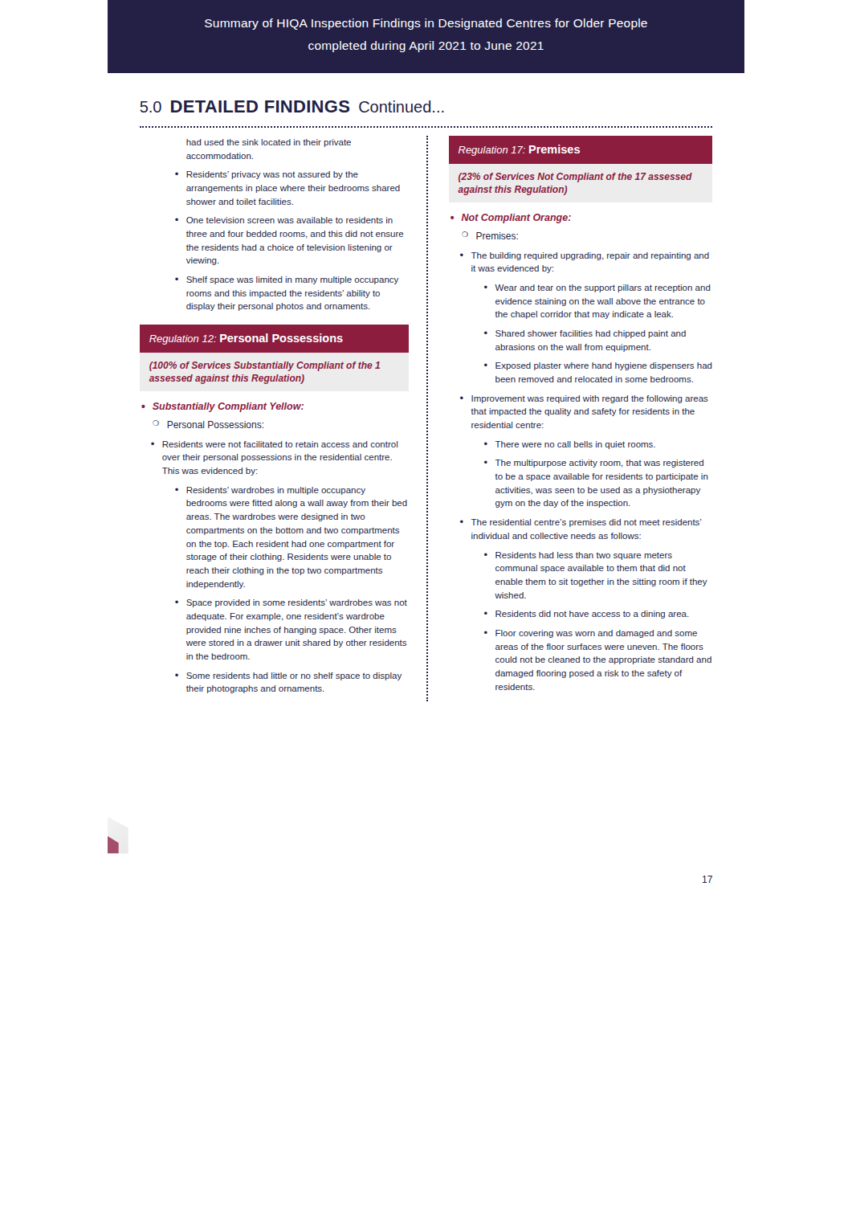Summary of HIQA Inspection Findings in Designated Centres for Older People
completed during April 2021 to June 2021
5.0 DETAILED FINDINGS Continued...
had used the sink located in their private accommodation.
Residents’ privacy was not assured by the arrangements in place where their bedrooms shared shower and toilet facilities.
One television screen was available to residents in three and four bedded rooms, and this did not ensure the residents had a choice of television listening or viewing.
Shelf space was limited in many multiple occupancy rooms and this impacted the residents’ ability to display their personal photos and ornaments.
Regulation 12: Personal Possessions
(100% of Services Substantially Compliant of the 1 assessed against this Regulation)
Substantially Compliant Yellow:
Personal Possessions:
Residents were not facilitated to retain access and control over their personal possessions in the residential centre. This was evidenced by:
Residents’ wardrobes in multiple occupancy bedrooms were fitted along a wall away from their bed areas. The wardrobes were designed in two compartments on the bottom and two compartments on the top. Each resident had one compartment for storage of their clothing. Residents were unable to reach their clothing in the top two compartments independently.
Space provided in some residents’ wardrobes was not adequate. For example, one resident’s wardrobe provided nine inches of hanging space. Other items were stored in a drawer unit shared by other residents in the bedroom.
Some residents had little or no shelf space to display their photographs and ornaments.
Regulation 17: Premises
(23% of Services Not Compliant of the 17 assessed against this Regulation)
Not Compliant Orange:
Premises:
The building required upgrading, repair and repainting and it was evidenced by:
Wear and tear on the support pillars at reception and evidence staining on the wall above the entrance to the chapel corridor that may indicate a leak.
Shared shower facilities had chipped paint and abrasions on the wall from equipment.
Exposed plaster where hand hygiene dispensers had been removed and relocated in some bedrooms.
Improvement was required with regard the following areas that impacted the quality and safety for residents in the residential centre:
There were no call bells in quiet rooms.
The multipurpose activity room, that was registered to be a space available for residents to participate in activities, was seen to be used as a physiotherapy gym on the day of the inspection.
The residential centre’s premises did not meet residents’ individual and collective needs as follows:
Residents had less than two square meters communal space available to them that did not enable them to sit together in the sitting room if they wished.
Residents did not have access to a dining area.
Floor covering was worn and damaged and some areas of the floor surfaces were uneven. The floors could not be cleaned to the appropriate standard and damaged flooring posed a risk to the safety of residents.
17